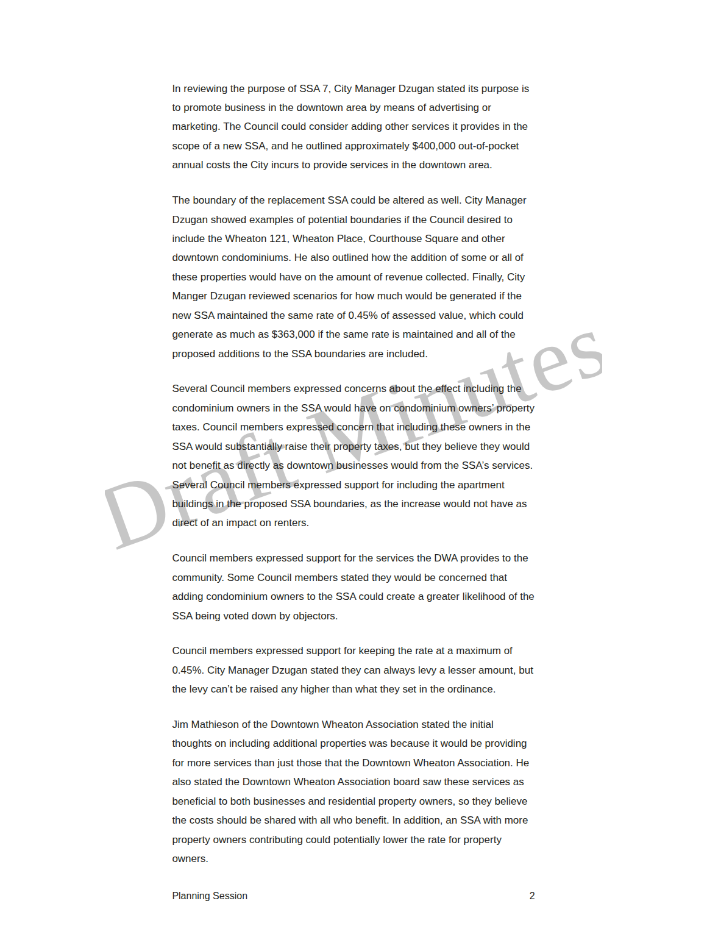Draft Minutes
In reviewing the purpose of SSA 7, City Manager Dzugan stated its purpose is to promote business in the downtown area by means of advertising or marketing. The Council could consider adding other services it provides in the scope of a new SSA, and he outlined approximately $400,000 out-of-pocket annual costs the City incurs to provide services in the downtown area.
The boundary of the replacement SSA could be altered as well. City Manager Dzugan showed examples of potential boundaries if the Council desired to include the Wheaton 121, Wheaton Place, Courthouse Square and other downtown condominiums. He also outlined how the addition of some or all of these properties would have on the amount of revenue collected. Finally, City Manger Dzugan reviewed scenarios for how much would be generated if the new SSA maintained the same rate of 0.45% of assessed value, which could generate as much as $363,000 if the same rate is maintained and all of the proposed additions to the SSA boundaries are included.
Several Council members expressed concerns about the effect including the condominium owners in the SSA would have on condominium owners’ property taxes. Council members expressed concern that including these owners in the SSA would substantially raise their property taxes, but they believe they would not benefit as directly as downtown businesses would from the SSA’s services. Several Council members expressed support for including the apartment buildings in the proposed SSA boundaries, as the increase would not have as direct of an impact on renters.
Council members expressed support for the services the DWA provides to the community. Some Council members stated they would be concerned that adding condominium owners to the SSA could create a greater likelihood of the SSA being voted down by objectors.
Council members expressed support for keeping the rate at a maximum of 0.45%. City Manager Dzugan stated they can always levy a lesser amount, but the levy can’t be raised any higher than what they set in the ordinance.
Jim Mathieson of the Downtown Wheaton Association stated the initial thoughts on including additional properties was because it would be providing for more services than just those that the Downtown Wheaton Association. He also stated the Downtown Wheaton Association board saw these services as beneficial to both businesses and residential property owners, so they believe the costs should be shared with all who benefit. In addition, an SSA with more property owners contributing could potentially lower the rate for property owners.
Planning Session 2